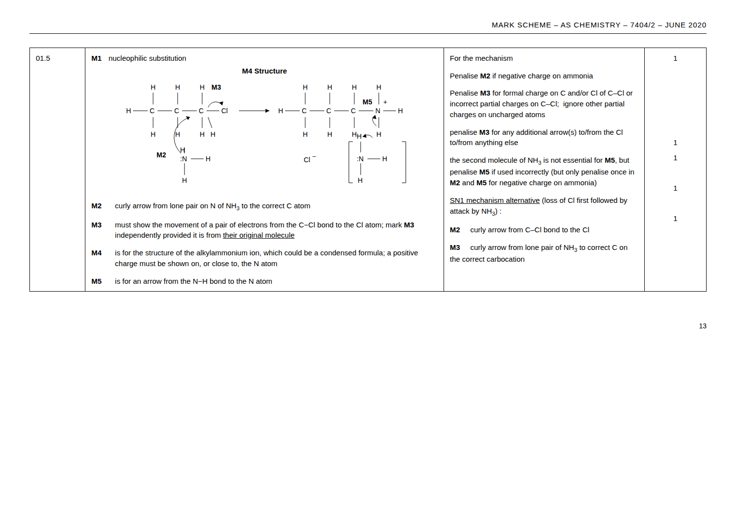MARK SCHEME – AS CHEMISTRY – 7404/2 – JUNE 2020
| 01.5 | M1 nucleophilic substitution M4 Structure H H H M3 H C C C Cl H H H H M2 :N H H H H H H H H C C C N H + H H H H M5 Cl – H :N H H M2 curly arrow from lone pair on N of NH 3 to the correct C atom M3 must show the movement of a pair of electrons from the C−Cl bond to the Cl atom; mark M3 independently provided it is from their original molecule M4 is for the structure of the alkylammonium ion, which could be a condensed formula; a positive charge must be shown on, or close to, the N atom M5 is for an arrow from the N−H bond to the N atom | For the mechanism Penalise M2 if negative charge on ammonia Penalise M3 for formal charge on C and/or Cl of C–Cl or incorrect partial charges on C–Cl; ignore other partial charges on uncharged atoms penalise M3 for any additional arrow(s) to/from the Cl to/from anything else the second molecule of NH 3 is not essential for M5 , but penalise M5 if used incorrectly (but only penalise once in M2 and M5 for negative charge on ammonia) SN1 mechanism alternative (loss of Cl first followed by attack by NH 3 ) : M2 curly arrow from C–Cl bond to the Cl M3 curly arrow from lone pair of NH 3 to correct C on the correct carbocation | 1 1 1 1 1 |
13